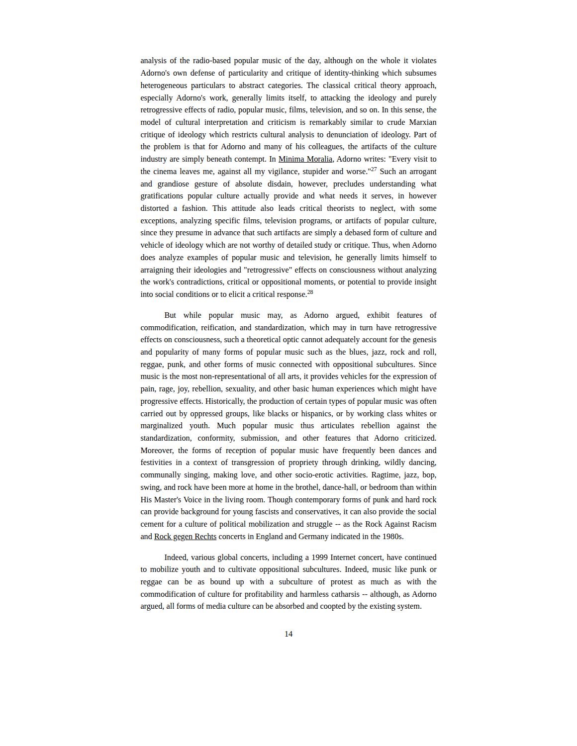analysis of the radio-based popular music of the day, although on the whole it violates Adorno's own defense of particularity and critique of identity-thinking which subsumes heterogeneous particulars to abstract categories. The classical critical theory approach, especially Adorno's work, generally limits itself, to attacking the ideology and purely retrogressive effects of radio, popular music, films, television, and so on. In this sense, the model of cultural interpretation and criticism is remarkably similar to crude Marxian critique of ideology which restricts cultural analysis to denunciation of ideology. Part of the problem is that for Adorno and many of his colleagues, the artifacts of the culture industry are simply beneath contempt. In Minima Moralia, Adorno writes: "Every visit to the cinema leaves me, against all my vigilance, stupider and worse."27 Such an arrogant and grandiose gesture of absolute disdain, however, precludes understanding what gratifications popular culture actually provide and what needs it serves, in however distorted a fashion. This attitude also leads critical theorists to neglect, with some exceptions, analyzing specific films, television programs, or artifacts of popular culture, since they presume in advance that such artifacts are simply a debased form of culture and vehicle of ideology which are not worthy of detailed study or critique. Thus, when Adorno does analyze examples of popular music and television, he generally limits himself to arraigning their ideologies and "retrogressive" effects on consciousness without analyzing the work's contradictions, critical or oppositional moments, or potential to provide insight into social conditions or to elicit a critical response.28
But while popular music may, as Adorno argued, exhibit features of commodification, reification, and standardization, which may in turn have retrogressive effects on consciousness, such a theoretical optic cannot adequately account for the genesis and popularity of many forms of popular music such as the blues, jazz, rock and roll, reggae, punk, and other forms of music connected with oppositional subcultures. Since music is the most non-representational of all arts, it provides vehicles for the expression of pain, rage, joy, rebellion, sexuality, and other basic human experiences which might have progressive effects. Historically, the production of certain types of popular music was often carried out by oppressed groups, like blacks or hispanics, or by working class whites or marginalized youth. Much popular music thus articulates rebellion against the standardization, conformity, submission, and other features that Adorno criticized. Moreover, the forms of reception of popular music have frequently been dances and festivities in a context of transgression of propriety through drinking, wildly dancing, communally singing, making love, and other socio-erotic activities. Ragtime, jazz, bop, swing, and rock have been more at home in the brothel, dance-hall, or bedroom than within His Master's Voice in the living room. Though contemporary forms of punk and hard rock can provide background for young fascists and conservatives, it can also provide the social cement for a culture of political mobilization and struggle -- as the Rock Against Racism and Rock gegen Rechts concerts in England and Germany indicated in the 1980s.
Indeed, various global concerts, including a 1999 Internet concert, have continued to mobilize youth and to cultivate oppositional subcultures. Indeed, music like punk or reggae can be as bound up with a subculture of protest as much as with the commodification of culture for profitability and harmless catharsis -- although, as Adorno argued, all forms of media culture can be absorbed and coopted by the existing system.
14